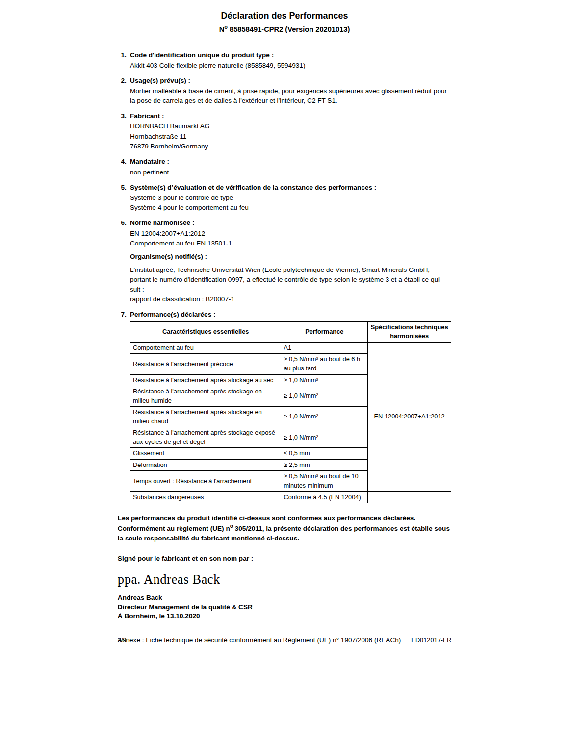Déclaration des Performances
No 85858491-CPR2 (Version 20201013)
Code d'identification unique du produit type :
Akkit 403 Colle flexible pierre naturelle (8585849, 5594931)
Usage(s) prévu(s) :
Mortier malléable à base de ciment, à prise rapide, pour exigences supérieures avec glissement réduit pour la pose de carrela ges et de dalles à l'extérieur et l'intérieur, C2 FT S1.
Fabricant :
HORNBACH Baumarkt AG
Hornbachstraße 11
76879 Bornheim/Germany
Mandataire :
non pertinent
Système(s) d’évaluation et de vérification de la constance des performances :
Système 3 pour le contrôle de type
Système 4 pour le comportement au feu
Norme harmonisée :
EN 12004:2007+A1:2012
Comportement au feu EN 13501-1
Organisme(s) notifié(s) :
L'institut agréé, Technische Universität Wien (Ecole polytechnique de Vienne), Smart Minerals GmbH, portant le numéro d'identification 0997, a effectué le contrôle de type selon le système 3 et a établi ce qui suit :
rapport de classification : B20007-1
Performance(s) déclarées :
| Caractéristiques essentielles | Performance | Spécifications techniques harmonisées |
| --- | --- | --- |
| Comportement au feu | A1 | EN 12004:2007+A1:2012 |
| Résistance à l'arrachement précoce | ≥ 0,5 N/mm² au bout de 6 h au plus tard |
| Résistance à l'arrachement après stockage au sec | ≥ 1,0 N/mm² |
| Résistance à l'arrachement après stockage en milieu humide | ≥ 1,0 N/mm² |
| Résistance à l'arrachement après stockage en milieu chaud | ≥ 1,0 N/mm² |
| Résistance à l'arrachement après stockage exposé aux cycles de gel et dégel | ≥ 1,0 N/mm² |
| Glissement | ≤ 0,5 mm |
| Déformation | ≥ 2,5 mm |
| Temps ouvert : Résistance à l'arrachement | ≥ 0,5 N/mm² au bout de 10 minutes minimum |
| Substances dangereuses | Conforme à 4.5 (EN 12004) | |
Les performances du produit identifié ci-dessus sont conformes aux performances déclarées. Conformément au règlement (UE) no 305/2011, la présente déclaration des performances est établie sous la seule responsabilité du fabricant mentionné ci-dessus.
Signé pour le fabricant et en son nom par :
ppa. Andreas Back
Andreas Back
Directeur Management de la qualité & CSR
À Bornheim, le 13.10.2020
Annexe : Fiche technique de sécurité conformément au Règlement (UE) n° 1907/2006 (REACh)
3/9 ED012017-FR